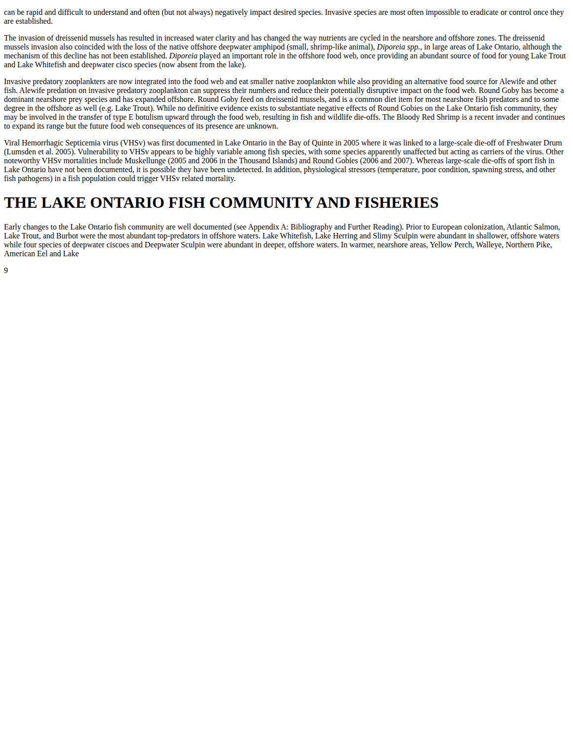can be rapid and difficult to understand and often (but not always) negatively impact desired species. Invasive species are most often impossible to eradicate or control once they are established.
The invasion of dreissenid mussels has resulted in increased water clarity and has changed the way nutrients are cycled in the nearshore and offshore zones. The dreissenid mussels invasion also coincided with the loss of the native offshore deepwater amphipod (small, shrimp-like animal), Diporeia spp., in large areas of Lake Ontario, although the mechanism of this decline has not been established. Diporeia played an important role in the offshore food web, once providing an abundant source of food for young Lake Trout and Lake Whitefish and deepwater cisco species (now absent from the lake).
Invasive predatory zooplankters are now integrated into the food web and eat smaller native zooplankton while also providing an alternative food source for Alewife and other fish. Alewife predation on invasive predatory zooplankton can suppress their numbers and reduce their potentially disruptive impact on the food web. Round Goby has become a dominant nearshore prey species and has expanded offshore. Round Goby feed on dreissenid mussels, and is a common diet item for most nearshore fish predators and to some degree in the offshore as well (e.g. Lake Trout). While no definitive evidence exists to substantiate negative effects of Round Gobies on the Lake Ontario fish community, they may be involved in the transfer of type E botulism upward through the food web, resulting in fish and wildlife die-offs. The Bloody Red Shrimp is a recent invader and continues to expand its range but the future food web consequences of its presence are unknown.
Viral Hemorrhagic Septicemia virus (VHSv) was first documented in Lake Ontario in the Bay of Quinte in 2005 where it was linked to a large-scale die-off of Freshwater Drum (Lumsden et al. 2005). Vulnerability to VHSv appears to be highly variable among fish species, with some species apparently unaffected but acting as carriers of the virus. Other noteworthy VHSv mortalities include Muskellunge (2005 and 2006 in the Thousand Islands) and Round Gobies (2006 and 2007). Whereas large-scale die-offs of sport fish in Lake Ontario have not been documented, it is possible they have been undetected. In addition, physiological stressors (temperature, poor condition, spawning stress, and other fish pathogens) in a fish population could trigger VHSv related mortality.
THE LAKE ONTARIO FISH COMMUNITY AND FISHERIES
Early changes to the Lake Ontario fish community are well documented (see Appendix A: Bibliography and Further Reading). Prior to European colonization, Atlantic Salmon, Lake Trout, and Burbot were the most abundant top-predators in offshore waters. Lake Whitefish, Lake Herring and Slimy Sculpin were abundant in shallower, offshore waters while four species of deepwater ciscoes and Deepwater Sculpin were abundant in deeper, offshore waters. In warmer, nearshore areas, Yellow Perch, Walleye, Northern Pike, American Eel and Lake
9